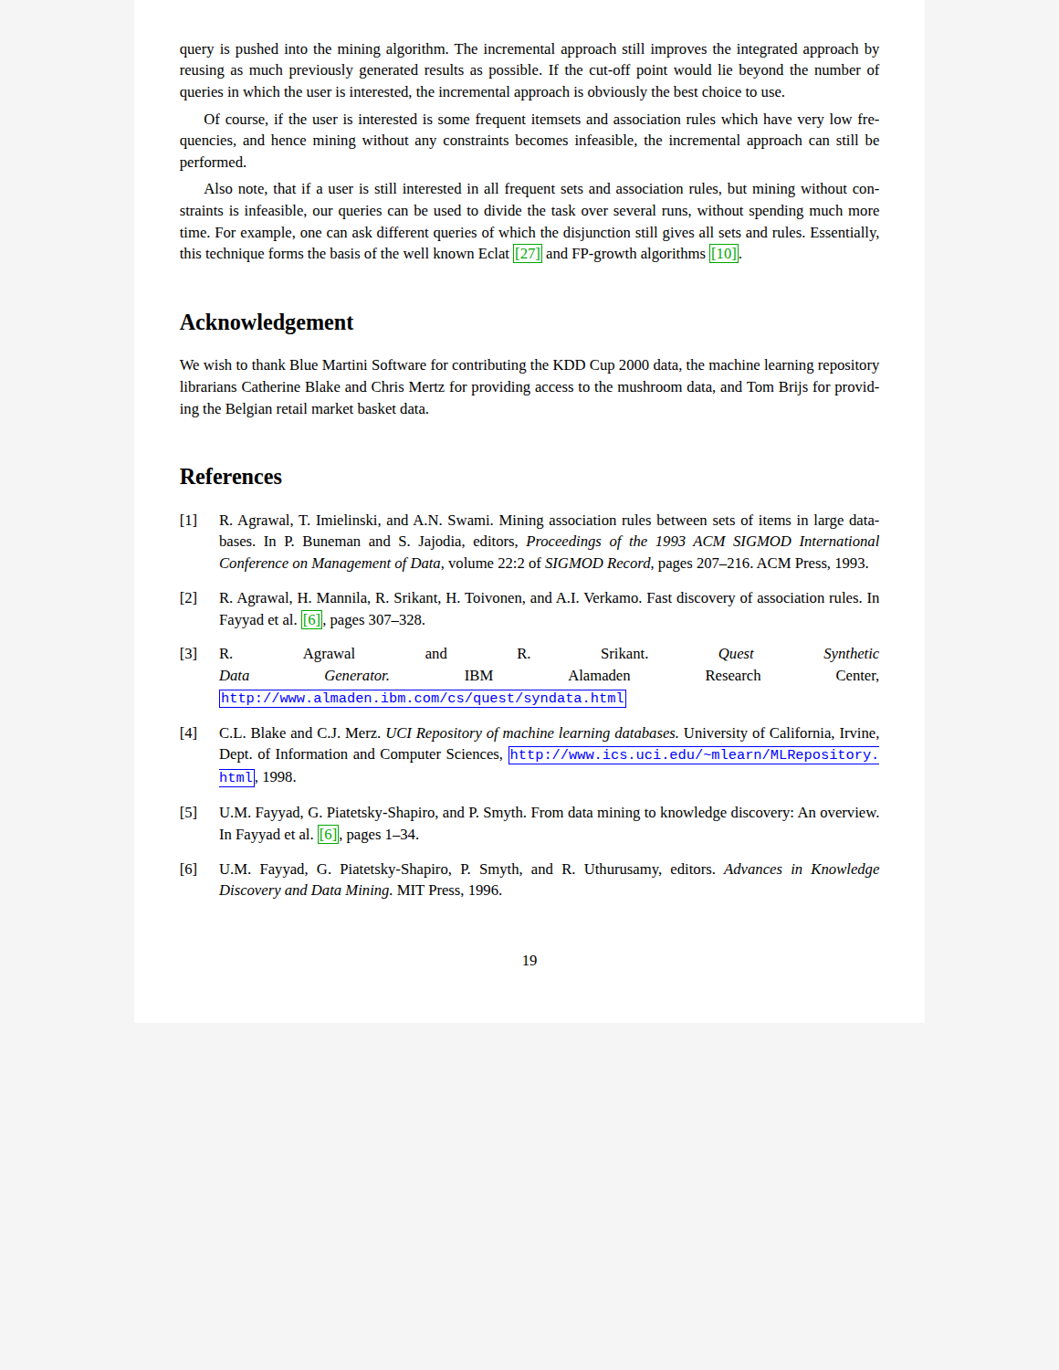query is pushed into the mining algorithm. The incremental approach still improves the integrated approach by reusing as much previously generated results as possible. If the cut-off point would lie beyond the number of queries in which the user is interested, the incremental approach is obviously the best choice to use.
Of course, if the user is interested is some frequent itemsets and association rules which have very low frequencies, and hence mining without any constraints becomes infeasible, the incremental approach can still be performed.
Also note, that if a user is still interested in all frequent sets and association rules, but mining without constraints is infeasible, our queries can be used to divide the task over several runs, without spending much more time. For example, one can ask different queries of which the disjunction still gives all sets and rules. Essentially, this technique forms the basis of the well known Eclat [27] and FP-growth algorithms [10].
Acknowledgement
We wish to thank Blue Martini Software for contributing the KDD Cup 2000 data, the machine learning repository librarians Catherine Blake and Chris Mertz for providing access to the mushroom data, and Tom Brijs for providing the Belgian retail market basket data.
References
[1] R. Agrawal, T. Imielinski, and A.N. Swami. Mining association rules between sets of items in large databases. In P. Buneman and S. Jajodia, editors, Proceedings of the 1993 ACM SIGMOD International Conference on Management of Data, volume 22:2 of SIGMOD Record, pages 207–216. ACM Press, 1993.
[2] R. Agrawal, H. Mannila, R. Srikant, H. Toivonen, and A.I. Verkamo. Fast discovery of association rules. In Fayyad et al. [6], pages 307–328.
[3] R. Agrawal and R. Srikant. Quest Synthetic Data Generator. IBM Alamaden Research Center, http://www.almaden.ibm.com/cs/quest/syndata.html
[4] C.L. Blake and C.J. Merz. UCI Repository of machine learning databases. University of California, Irvine, Dept. of Information and Computer Sciences, http://www.ics.uci.edu/~mlearn/MLRepository.html, 1998.
[5] U.M. Fayyad, G. Piatetsky-Shapiro, and P. Smyth. From data mining to knowledge discovery: An overview. In Fayyad et al. [6], pages 1–34.
[6] U.M. Fayyad, G. Piatetsky-Shapiro, P. Smyth, and R. Uthurusamy, editors. Advances in Knowledge Discovery and Data Mining. MIT Press, 1996.
19